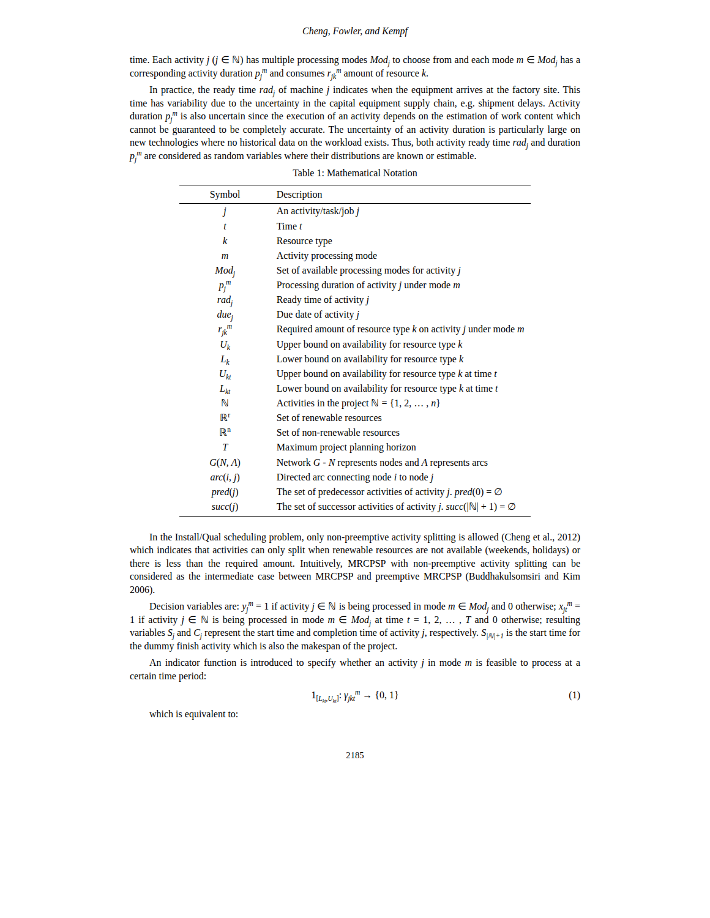Cheng, Fowler, and Kempf
time. Each activity j (j ∈ ℕ) has multiple processing modes Modj to choose from and each mode m ∈ Modj has a corresponding activity duration pjm and consumes rjkm amount of resource k.
In practice, the ready time radj of machine j indicates when the equipment arrives at the factory site. This time has variability due to the uncertainty in the capital equipment supply chain, e.g. shipment delays. Activity duration pjm is also uncertain since the execution of an activity depends on the estimation of work content which cannot be guaranteed to be completely accurate. The uncertainty of an activity duration is particularly large on new technologies where no historical data on the workload exists. Thus, both activity ready time radj and duration pjm are considered as random variables where their distributions are known or estimable.
Table 1: Mathematical Notation
| Symbol | Description |
| --- | --- |
| j | An activity/task/job j |
| t | Time t |
| k | Resource type |
| m | Activity processing mode |
| Mod j | Set of available processing modes for activity j |
| p j m | Processing duration of activity j under mode m |
| rad j | Ready time of activity j |
| due j | Due date of activity j |
| r jk m | Required amount of resource type k on activity j under mode m |
| U k | Upper bound on availability for resource type k |
| L k | Lower bound on availability for resource type k |
| U kt | Upper bound on availability for resource type k at time t |
| L kt | Lower bound on availability for resource type k at time t |
| ℕ | Activities in the project ℕ = {1, 2, … , n } |
| ℝ r | Set of renewable resources |
| ℝ n | Set of non-renewable resources |
| T | Maximum project planning horizon |
| G ( N , A ) | Network G - N represents nodes and A represents arcs |
| arc ( i , j ) | Directed arc connecting node i to node j |
| pred ( j ) | The set of predecessor activities of activity j . pred (0) = ∅ |
| succ ( j ) | The set of successor activities of activity j . succ (/ℕ/ + 1) = ∅ |
In the Install/Qual scheduling problem, only non-preemptive activity splitting is allowed (Cheng et al., 2012) which indicates that activities can only split when renewable resources are not available (weekends, holidays) or there is less than the required amount. Intuitively, MRCPSP with non-preemptive activity splitting can be considered as the intermediate case between MRCPSP and preemptive MRCPSP (Buddhakulsomsiri and Kim 2006).
Decision variables are: yjm = 1 if activity j ∈ ℕ is being processed in mode m ∈ Modj and 0 otherwise; xjtm = 1 if activity j ∈ ℕ is being processed in mode m ∈ Modj at time t = 1, 2, … , T and 0 otherwise; resulting variables Sj and Cj represent the start time and completion time of activity j, respectively. S|ℕ|+1 is the start time for the dummy finish activity which is also the makespan of the project.
An indicator function is introduced to specify whether an activity j in mode m is feasible to process at a certain time period:
1[Lkt,Ukt]: γjktm → {0, 1}
(1)
which is equivalent to:
2185